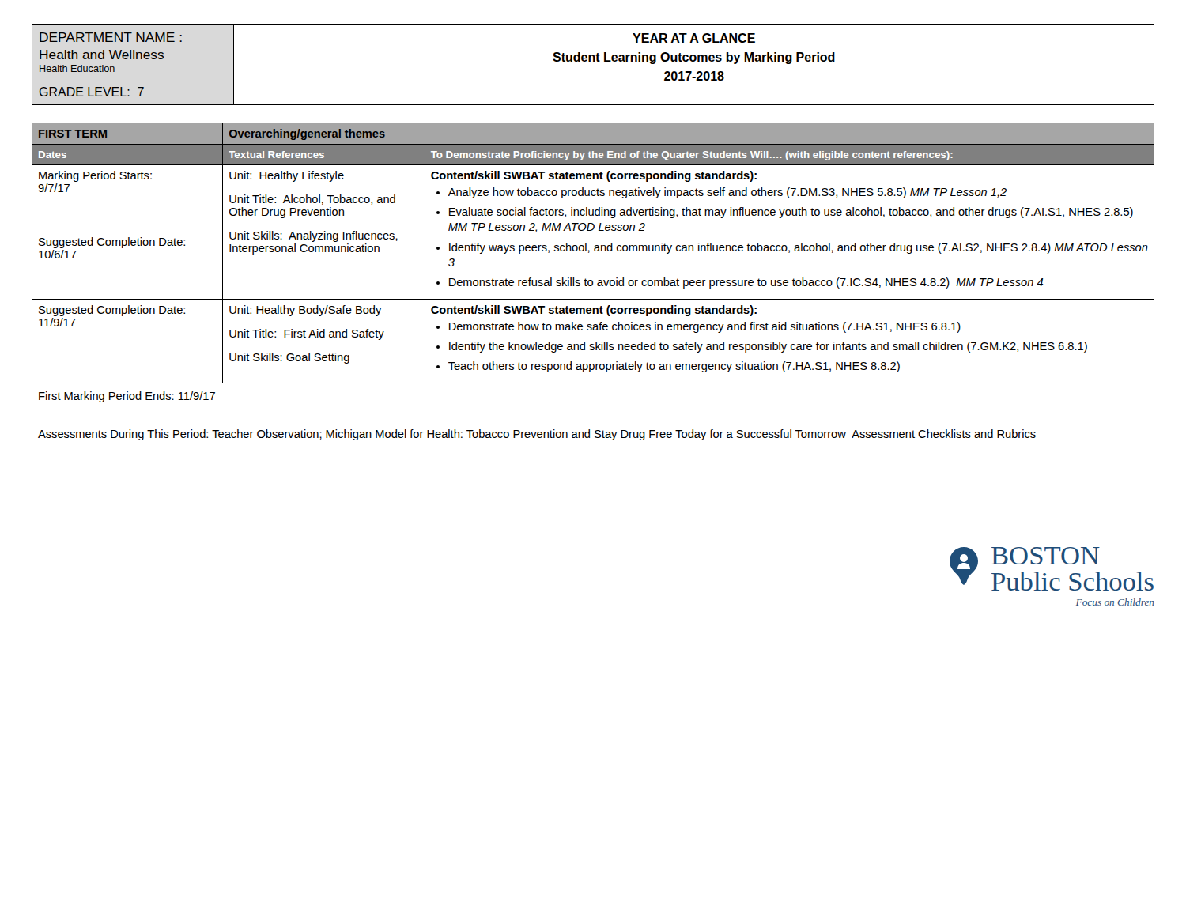| DEPARTMENT NAME : Health and Wellness Health Education GRADE LEVEL: 7 | YEAR AT A GLANCE Student Learning Outcomes by Marking Period 2017-2018 |
| FIRST TERM | Overarching/general themes |
| Dates | Textual References | To Demonstrate Proficiency by the End of the Quarter Students Will…. (with eligible content references): |
| Marking Period Starts: 9/7/17 Suggested Completion Date: 10/6/17 | Unit: Healthy Lifestyle Unit Title: Alcohol, Tobacco, and Other Drug Prevention Unit Skills: Analyzing Influences, Interpersonal Communication | Content/skill SWBAT statement (corresponding standards): Analyze how tobacco products negatively impacts self and others (7.DM.S3, NHES 5.8.5) MM TP Lesson 1,2 Evaluate social factors, including advertising, that may influence youth to use alcohol, tobacco, and other drugs (7.AI.S1, NHES 2.8.5) MM TP Lesson 2, MM ATOD Lesson 2 Identify ways peers, school, and community can influence tobacco, alcohol, and other drug use (7.AI.S2, NHES 2.8.4) MM ATOD Lesson 3 Demonstrate refusal skills to avoid or combat peer pressure to use tobacco (7.IC.S4, NHES 4.8.2) MM TP Lesson 4 |
| Suggested Completion Date: 11/9/17 | Unit: Healthy Body/Safe Body Unit Title: First Aid and Safety Unit Skills: Goal Setting | Content/skill SWBAT statement (corresponding standards): Demonstrate how to make safe choices in emergency and first aid situations (7.HA.S1, NHES 6.8.1) Identify the knowledge and skills needed to safely and responsibly care for infants and small children (7.GM.K2, NHES 6.8.1) Teach others to respond appropriately to an emergency situation (7.HA.S1, NHES 8.8.2) |
| First Marking Period Ends: 11/9/17 Assessments During This Period: Teacher Observation; Michigan Model for Health: Tobacco Prevention and Stay Drug Free Today for a Successful Tomorrow Assessment Checklists and Rubrics |
BOSTON
Public Schools
Focus on Children